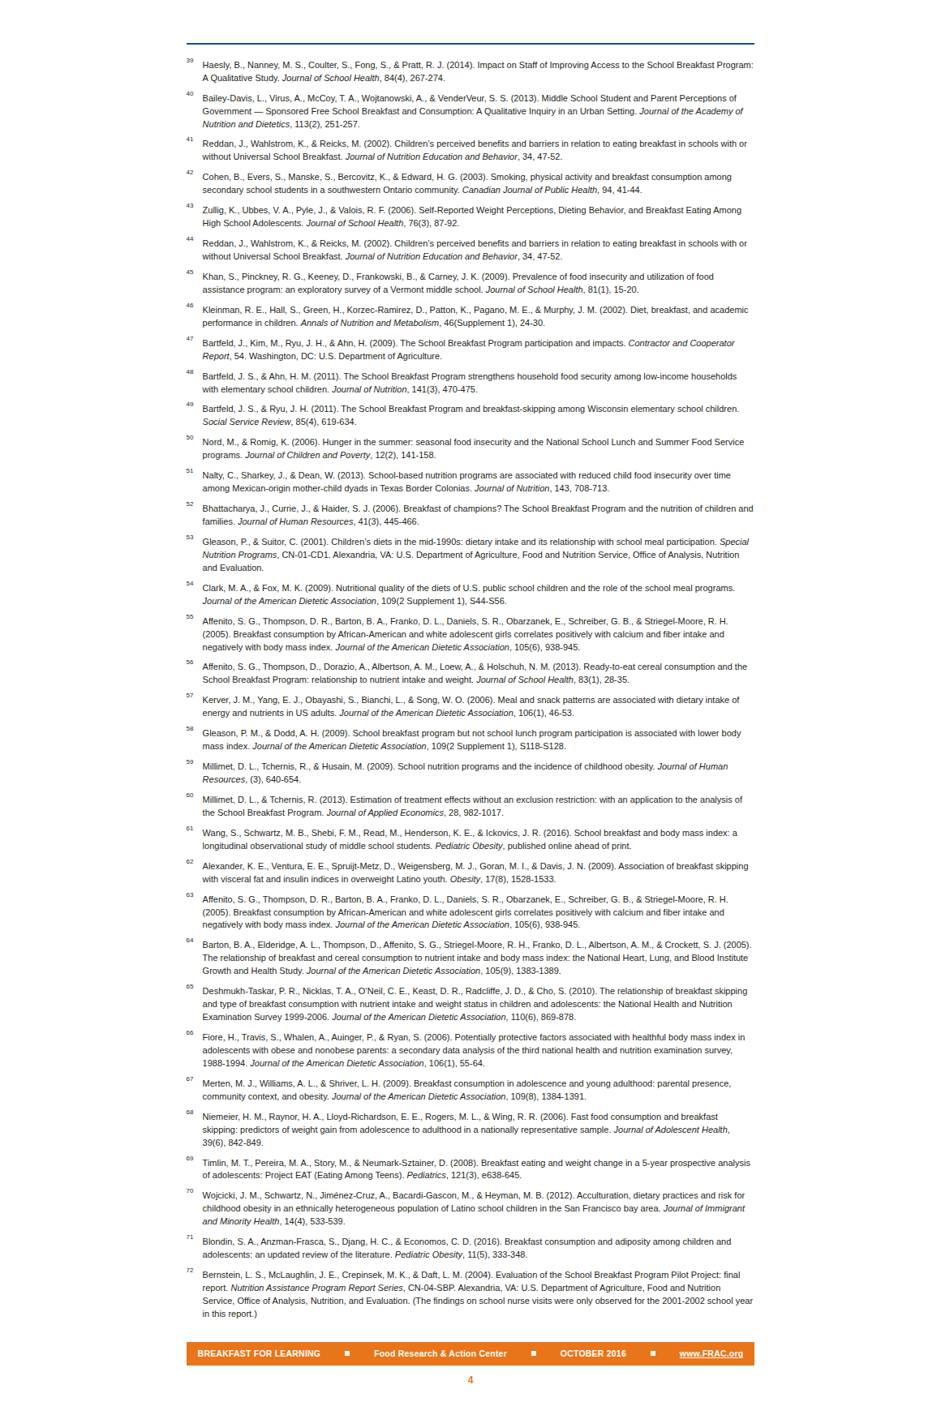39 Haesly, B., Nanney, M. S., Coulter, S., Fong, S., & Pratt, R. J. (2014). Impact on Staff of Improving Access to the School Breakfast Program: A Qualitative Study. Journal of School Health, 84(4), 267-274.
40 Bailey-Davis, L., Virus, A., McCoy, T. A., Wojtanowski, A., & VenderVeur, S. S. (2013). Middle School Student and Parent Perceptions of Government — Sponsored Free School Breakfast and Consumption: A Qualitative Inquiry in an Urban Setting. Journal of the Academy of Nutrition and Dietetics, 113(2), 251-257.
41 Reddan, J., Wahlstrom, K., & Reicks, M. (2002). Children’s perceived benefits and barriers in relation to eating breakfast in schools with or without Universal School Breakfast. Journal of Nutrition Education and Behavior, 34, 47-52.
42 Cohen, B., Evers, S., Manske, S., Bercovitz, K., & Edward, H. G. (2003). Smoking, physical activity and breakfast consumption among secondary school students in a southwestern Ontario community. Canadian Journal of Public Health, 94, 41-44.
43 Zullig, K., Ubbes, V. A., Pyle, J., & Valois, R. F. (2006). Self-Reported Weight Perceptions, Dieting Behavior, and Breakfast Eating Among High School Adolescents. Journal of School Health, 76(3), 87-92.
44 Reddan, J., Wahlstrom, K., & Reicks, M. (2002). Children’s perceived benefits and barriers in relation to eating breakfast in schools with or without Universal School Breakfast. Journal of Nutrition Education and Behavior, 34, 47-52.
45 Khan, S., Pinckney, R. G., Keeney, D., Frankowski, B., & Carney, J. K. (2009). Prevalence of food insecurity and utilization of food assistance program: an exploratory survey of a Vermont middle school. Journal of School Health, 81(1), 15-20.
46 Kleinman, R. E., Hall, S., Green, H., Korzec-Ramirez, D., Patton, K., Pagano, M. E., & Murphy, J. M. (2002). Diet, breakfast, and academic performance in children. Annals of Nutrition and Metabolism, 46(Supplement 1), 24-30.
47 Bartfeld, J., Kim, M., Ryu, J. H., & Ahn, H. (2009). The School Breakfast Program participation and impacts. Contractor and Cooperator Report, 54. Washington, DC: U.S. Department of Agriculture.
48 Bartfeld, J. S., & Ahn, H. M. (2011). The School Breakfast Program strengthens household food security among low-income households with elementary school children. Journal of Nutrition, 141(3), 470-475.
49 Bartfeld, J. S., & Ryu, J. H. (2011). The School Breakfast Program and breakfast-skipping among Wisconsin elementary school children. Social Service Review, 85(4), 619-634.
50 Nord, M., & Romig, K. (2006). Hunger in the summer: seasonal food insecurity and the National School Lunch and Summer Food Service programs. Journal of Children and Poverty, 12(2), 141-158.
51 Nalty, C., Sharkey, J., & Dean, W. (2013). School-based nutrition programs are associated with reduced child food insecurity over time among Mexican-origin mother-child dyads in Texas Border Colonias. Journal of Nutrition, 143, 708-713.
52 Bhattacharya, J., Currie, J., & Haider, S. J. (2006). Breakfast of champions? The School Breakfast Program and the nutrition of children and families. Journal of Human Resources, 41(3), 445-466.
53 Gleason, P., & Suitor, C. (2001). Children’s diets in the mid-1990s: dietary intake and its relationship with school meal participation. Special Nutrition Programs, CN-01-CD1. Alexandria, VA: U.S. Department of Agriculture, Food and Nutrition Service, Office of Analysis, Nutrition and Evaluation.
54 Clark, M. A., & Fox, M. K. (2009). Nutritional quality of the diets of U.S. public school children and the role of the school meal programs. Journal of the American Dietetic Association, 109(2 Supplement 1), S44-S56.
55 Affenito, S. G., Thompson, D. R., Barton, B. A., Franko, D. L., Daniels, S. R., Obarzanek, E., Schreiber, G. B., & Striegel-Moore, R. H. (2005). Breakfast consumption by African-American and white adolescent girls correlates positively with calcium and fiber intake and negatively with body mass index. Journal of the American Dietetic Association, 105(6), 938-945.
56 Affenito, S. G., Thompson, D., Dorazio, A., Albertson, A. M., Loew, A., & Holschuh, N. M. (2013). Ready-to-eat cereal consumption and the School Breakfast Program: relationship to nutrient intake and weight. Journal of School Health, 83(1), 28-35.
57 Kerver, J. M., Yang, E. J., Obayashi, S., Bianchi, L., & Song, W. O. (2006). Meal and snack patterns are associated with dietary intake of energy and nutrients in US adults. Journal of the American Dietetic Association, 106(1), 46-53.
58 Gleason, P. M., & Dodd, A. H. (2009). School breakfast program but not school lunch program participation is associated with lower body mass index. Journal of the American Dietetic Association, 109(2 Supplement 1), S118-S128.
59 Millimet, D. L., Tchernis, R., & Husain, M. (2009). School nutrition programs and the incidence of childhood obesity. Journal of Human Resources, (3), 640-654.
60 Millimet, D. L., & Tchernis, R. (2013). Estimation of treatment effects without an exclusion restriction: with an application to the analysis of the School Breakfast Program. Journal of Applied Economics, 28, 982-1017.
61 Wang, S., Schwartz, M. B., Shebi, F. M., Read, M., Henderson, K. E., & Ickovics, J. R. (2016). School breakfast and body mass index: a longitudinal observational study of middle school students. Pediatric Obesity, published online ahead of print.
62 Alexander, K. E., Ventura, E. E., Spruijt-Metz, D., Weigensberg, M. J., Goran, M. I., & Davis, J. N. (2009). Association of breakfast skipping with visceral fat and insulin indices in overweight Latino youth. Obesity, 17(8), 1528-1533.
63 Affenito, S. G., Thompson, D. R., Barton, B. A., Franko, D. L., Daniels, S. R., Obarzanek, E., Schreiber, G. B., & Striegel-Moore, R. H. (2005). Breakfast consumption by African-American and white adolescent girls correlates positively with calcium and fiber intake and negatively with body mass index. Journal of the American Dietetic Association, 105(6), 938-945.
64 Barton, B. A., Elderidge, A. L., Thompson, D., Affenito, S. G., Striegel-Moore, R. H., Franko, D. L., Albertson, A. M., & Crockett, S. J. (2005). The relationship of breakfast and cereal consumption to nutrient intake and body mass index: the National Heart, Lung, and Blood Institute Growth and Health Study. Journal of the American Dietetic Association, 105(9), 1383-1389.
65 Deshmukh-Taskar, P. R., Nicklas, T. A., O’Neil, C. E., Keast, D. R., Radcliffe, J. D., & Cho, S. (2010). The relationship of breakfast skipping and type of breakfast consumption with nutrient intake and weight status in children and adolescents: the National Health and Nutrition Examination Survey 1999-2006. Journal of the American Dietetic Association, 110(6), 869-878.
66 Fiore, H., Travis, S., Whalen, A., Auinger, P., & Ryan, S. (2006). Potentially protective factors associated with healthful body mass index in adolescents with obese and nonobese parents: a secondary data analysis of the third national health and nutrition examination survey, 1988-1994. Journal of the American Dietetic Association, 106(1), 55-64.
67 Merten, M. J., Williams, A. L., & Shriver, L. H. (2009). Breakfast consumption in adolescence and young adulthood: parental presence, community context, and obesity. Journal of the American Dietetic Association, 109(8), 1384-1391.
68 Niemeier, H. M., Raynor, H. A., Lloyd-Richardson, E. E., Rogers, M. L., & Wing, R. R. (2006). Fast food consumption and breakfast skipping: predictors of weight gain from adolescence to adulthood in a nationally representative sample. Journal of Adolescent Health, 39(6), 842-849.
69 Timlin, M. T., Pereira, M. A., Story, M., & Neumark-Sztainer, D. (2008). Breakfast eating and weight change in a 5-year prospective analysis of adolescents: Project EAT (Eating Among Teens). Pediatrics, 121(3), e638-645.
70 Wojcicki, J. M., Schwartz, N., Jiménez-Cruz, A., Bacardi-Gascon, M., & Heyman, M. B. (2012). Acculturation, dietary practices and risk for childhood obesity in an ethnically heterogeneous population of Latino school children in the San Francisco bay area. Journal of Immigrant and Minority Health, 14(4), 533-539.
71 Blondin, S. A., Anzman-Frasca, S., Djang, H. C., & Economos, C. D. (2016). Breakfast consumption and adiposity among children and adolescents: an updated review of the literature. Pediatric Obesity, 11(5), 333-348.
72 Bernstein, L. S., McLaughlin, J. E., Crepinsek, M. K., & Daft, L. M. (2004). Evaluation of the School Breakfast Program Pilot Project: final report. Nutrition Assistance Program Report Series, CN-04-SBP. Alexandria, VA: U.S. Department of Agriculture, Food and Nutrition Service, Office of Analysis, Nutrition, and Evaluation. (The findings on school nurse visits were only observed for the 2001-2002 school year in this report.)
BREAKFAST FOR LEARNING Food Research & Action Center OCTOBER 2016 www.FRAC.org
4